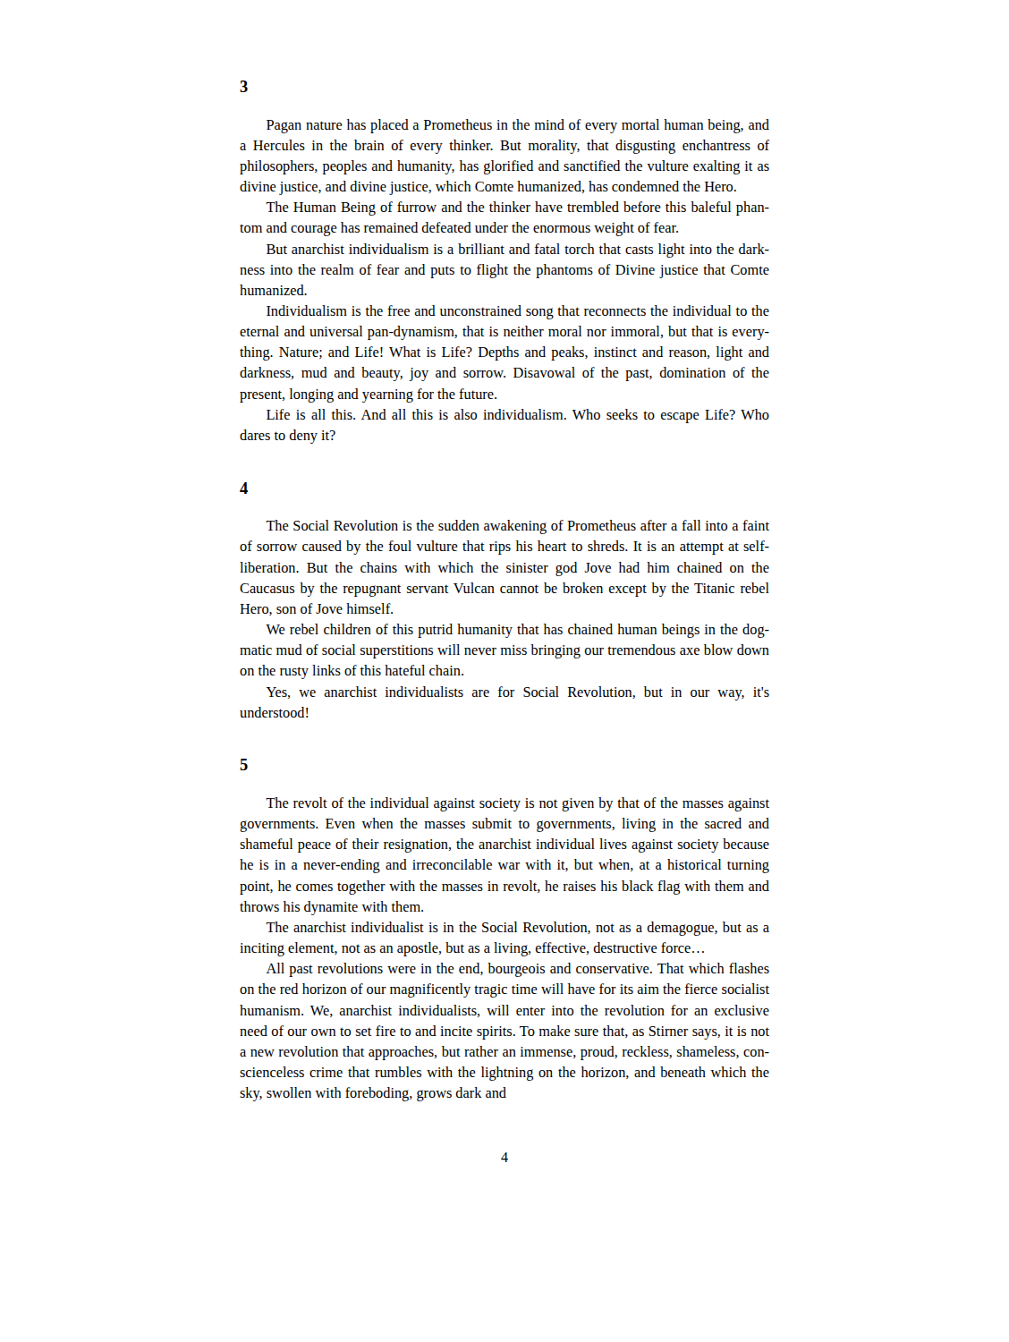3
Pagan nature has placed a Prometheus in the mind of every mortal human being, and a Hercules in the brain of every thinker. But morality, that disgusting enchantress of philosophers, peoples and humanity, has glorified and sanctified the vulture exalting it as divine justice, and divine justice, which Comte humanized, has condemned the Hero.
The Human Being of furrow and the thinker have trembled before this baleful phantom and courage has remained defeated under the enormous weight of fear.
But anarchist individualism is a brilliant and fatal torch that casts light into the darkness into the realm of fear and puts to flight the phantoms of Divine justice that Comte humanized.
Individualism is the free and unconstrained song that reconnects the individual to the eternal and universal pan-dynamism, that is neither moral nor immoral, but that is everything. Nature; and Life! What is Life? Depths and peaks, instinct and reason, light and darkness, mud and beauty, joy and sorrow. Disavowal of the past, domination of the present, longing and yearning for the future.
Life is all this. And all this is also individualism. Who seeks to escape Life? Who dares to deny it?
4
The Social Revolution is the sudden awakening of Prometheus after a fall into a faint of sorrow caused by the foul vulture that rips his heart to shreds. It is an attempt at self-liberation. But the chains with which the sinister god Jove had him chained on the Caucasus by the repugnant servant Vulcan cannot be broken except by the Titanic rebel Hero, son of Jove himself.
We rebel children of this putrid humanity that has chained human beings in the dogmatic mud of social superstitions will never miss bringing our tremendous axe blow down on the rusty links of this hateful chain.
Yes, we anarchist individualists are for Social Revolution, but in our way, it's understood!
5
The revolt of the individual against society is not given by that of the masses against governments. Even when the masses submit to governments, living in the sacred and shameful peace of their resignation, the anarchist individual lives against society because he is in a never-ending and irreconcilable war with it, but when, at a historical turning point, he comes together with the masses in revolt, he raises his black flag with them and throws his dynamite with them.
The anarchist individualist is in the Social Revolution, not as a demagogue, but as a inciting element, not as an apostle, but as a living, effective, destructive force…
All past revolutions were in the end, bourgeois and conservative. That which flashes on the red horizon of our magnificently tragic time will have for its aim the fierce socialist humanism. We, anarchist individualists, will enter into the revolution for an exclusive need of our own to set fire to and incite spirits. To make sure that, as Stirner says, it is not a new revolution that approaches, but rather an immense, proud, reckless, shameless, conscienceless crime that rumbles with the lightning on the horizon, and beneath which the sky, swollen with foreboding, grows dark and
4